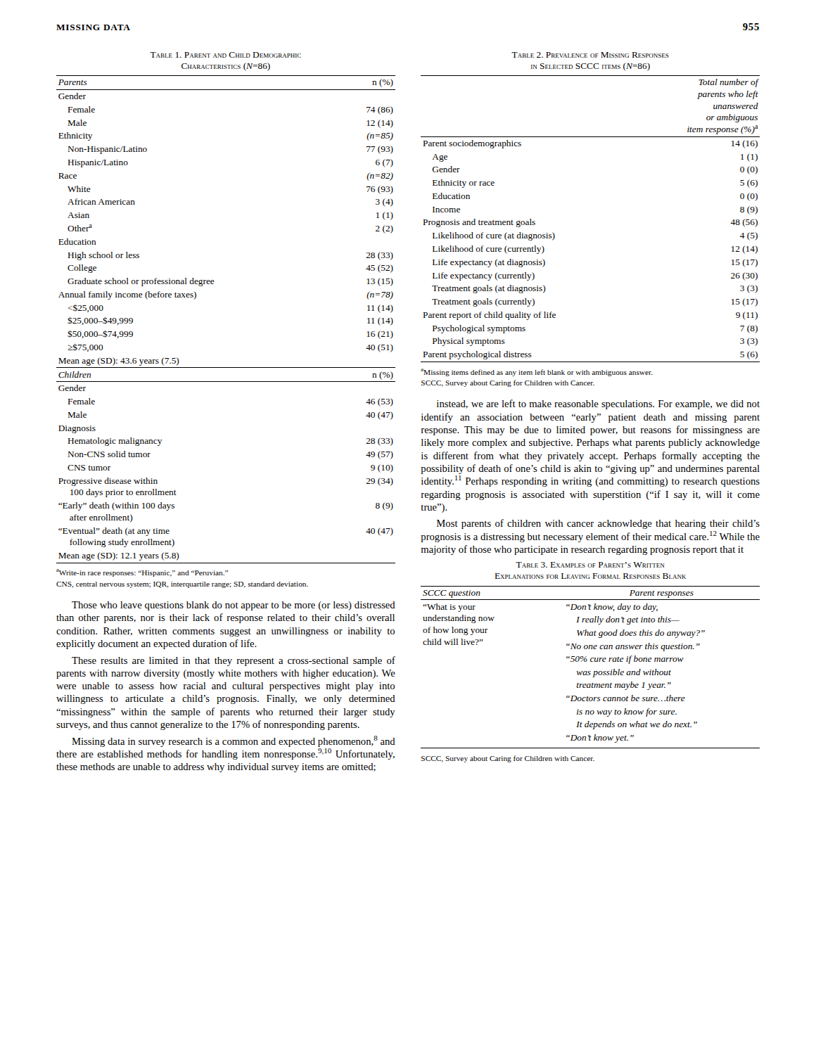MISSING DATA
955
Table 1. Parent and Child Demographic Characteristics ( N =86)
| Parents | n (%) |
| --- | --- |
| Gender | |
| Female | 74 (86) |
| Male | 12 (14) |
| Ethnicity | (n=85) |
| Non-Hispanic/Latino | 77 (93) |
| Hispanic/Latino | 6 (7) |
| Race | (n=82) |
| White | 76 (93) |
| African American | 3 (4) |
| Asian | 1 (1) |
| Other a | 2 (2) |
| Education | |
| High school or less | 28 (33) |
| College | 45 (52) |
| Graduate school or professional degree | 13 (15) |
| Annual family income (before taxes) | (n=78) |
| <$25,000 | 11 (14) |
| $25,000–$49,999 | 11 (14) |
| $50,000–$74,999 | 16 (21) |
| ≥$75,000 | 40 (51) |
| Mean age (SD): 43.6 years (7.5) | |
| Children | n (%) |
| Gender | |
| Female | 46 (53) |
| Male | 40 (47) |
| Diagnosis | |
| Hematologic malignancy | 28 (33) |
| Non-CNS solid tumor | 49 (57) |
| CNS tumor | 9 (10) |
| Progressive disease within 100 days prior to enrollment | 29 (34) |
| “Early” death (within 100 days after enrollment) | 8 (9) |
| “Eventual” death (at any time following study enrollment) | 40 (47) |
| Mean age (SD): 12.1 years (5.8) | |
aWrite-in race responses: “Hispanic,” and “Peruvian.”
CNS, central nervous system; IQR, interquartile range; SD, standard deviation.
Those who leave questions blank do not appear to be more (or less) distressed than other parents, nor is their lack of response related to their child’s overall condition. Rather, written comments suggest an unwillingness or inability to explicitly document an expected duration of life.
These results are limited in that they represent a cross-sectional sample of parents with narrow diversity (mostly white mothers with higher education). We were unable to assess how racial and cultural perspectives might play into willingness to articulate a child’s prognosis. Finally, we only determined “missingness” within the sample of parents who returned their larger study surveys, and thus cannot generalize to the 17% of nonresponding parents.
Missing data in survey research is a common and expected phenomenon,8 and there are established methods for handling item nonresponse.9,10 Unfortunately, these methods are unable to address why individual survey items are omitted;
Table 2. Prevalence of Missing Responses in Selected SCCC items ( N =86)
| | Total number of parents who left unanswered or ambiguous item response (%) a |
| --- | --- |
| Parent sociodemographics | 14 (16) |
| Age | 1 (1) |
| Gender | 0 (0) |
| Ethnicity or race | 5 (6) |
| Education | 0 (0) |
| Income | 8 (9) |
| Prognosis and treatment goals | 48 (56) |
| Likelihood of cure (at diagnosis) | 4 (5) |
| Likelihood of cure (currently) | 12 (14) |
| Life expectancy (at diagnosis) | 15 (17) |
| Life expectancy (currently) | 26 (30) |
| Treatment goals (at diagnosis) | 3 (3) |
| Treatment goals (currently) | 15 (17) |
| Parent report of child quality of life | 9 (11) |
| Psychological symptoms | 7 (8) |
| Physical symptoms | 3 (3) |
| Parent psychological distress | 5 (6) |
aMissing items defined as any item left blank or with ambiguous answer.
SCCC, Survey about Caring for Children with Cancer.
instead, we are left to make reasonable speculations. For example, we did not identify an association between “early” patient death and missing parent response. This may be due to limited power, but reasons for missingness are likely more complex and subjective. Perhaps what parents publicly acknowledge is different from what they privately accept. Perhaps formally accepting the possibility of death of one’s child is akin to “giving up” and undermines parental identity.11 Perhaps responding in writing (and committing) to research questions regarding prognosis is associated with superstition (“if I say it, will it come true”).
Most parents of children with cancer acknowledge that hearing their child’s prognosis is a distressing but necessary element of their medical care.12 While the majority of those who participate in research regarding prognosis report that it
Table 3. Examples of Parent’s Written Explanations for Leaving Formal Responses Blank
| SCCC question | Parent responses |
| --- | --- |
| “What is your understanding now of how long your child will live?” | “Don’t know, day to day, I really don’t get into this— What good does this do anyway?” “No one can answer this question.” “50% cure rate if bone marrow was possible and without treatment maybe 1 year.” “Doctors cannot be sure…there is no way to know for sure. It depends on what we do next.” “Don’t know yet.” |
SCCC, Survey about Caring for Children with Cancer.